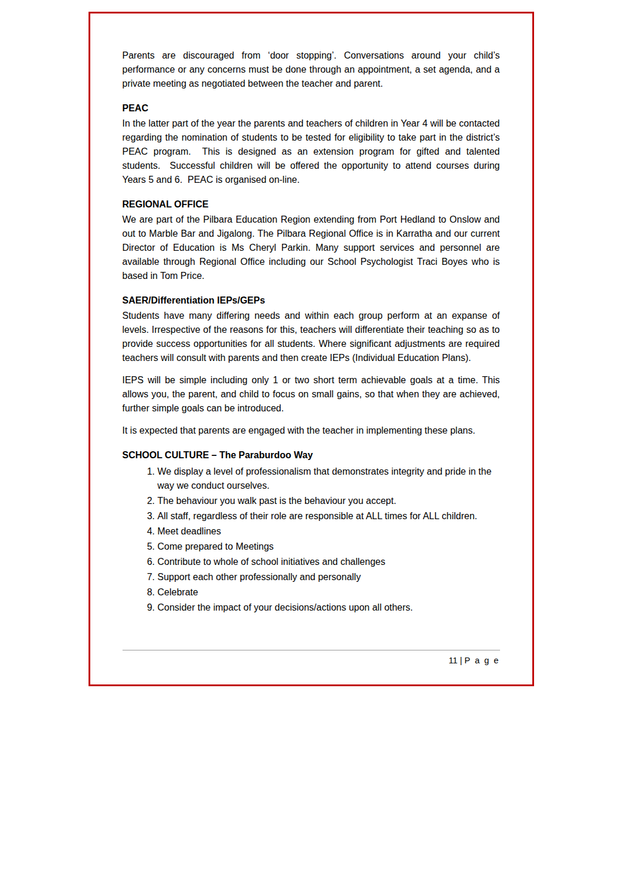Parents are discouraged from ‘door stopping’. Conversations around your child’s performance or any concerns must be done through an appointment, a set agenda, and a private meeting as negotiated between the teacher and parent.
PEAC
In the latter part of the year the parents and teachers of children in Year 4 will be contacted regarding the nomination of students to be tested for eligibility to take part in the district’s PEAC program. This is designed as an extension program for gifted and talented students. Successful children will be offered the opportunity to attend courses during Years 5 and 6. PEAC is organised on-line.
REGIONAL OFFICE
We are part of the Pilbara Education Region extending from Port Hedland to Onslow and out to Marble Bar and Jigalong. The Pilbara Regional Office is in Karratha and our current Director of Education is Ms Cheryl Parkin. Many support services and personnel are available through Regional Office including our School Psychologist Traci Boyes who is based in Tom Price.
SAER/Differentiation IEPs/GEPs
Students have many differing needs and within each group perform at an expanse of levels. Irrespective of the reasons for this, teachers will differentiate their teaching so as to provide success opportunities for all students. Where significant adjustments are required teachers will consult with parents and then create IEPs (Individual Education Plans).
IEPS will be simple including only 1 or two short term achievable goals at a time. This allows you, the parent, and child to focus on small gains, so that when they are achieved, further simple goals can be introduced.
It is expected that parents are engaged with the teacher in implementing these plans.
SCHOOL CULTURE – The Paraburdoo Way
We display a level of professionalism that demonstrates integrity and pride in the way we conduct ourselves.
The behaviour you walk past is the behaviour you accept.
All staff, regardless of their role are responsible at ALL times for ALL children.
Meet deadlines
Come prepared to Meetings
Contribute to whole of school initiatives and challenges
Support each other professionally and personally
Celebrate
Consider the impact of your decisions/actions upon all others.
11 | P a g e